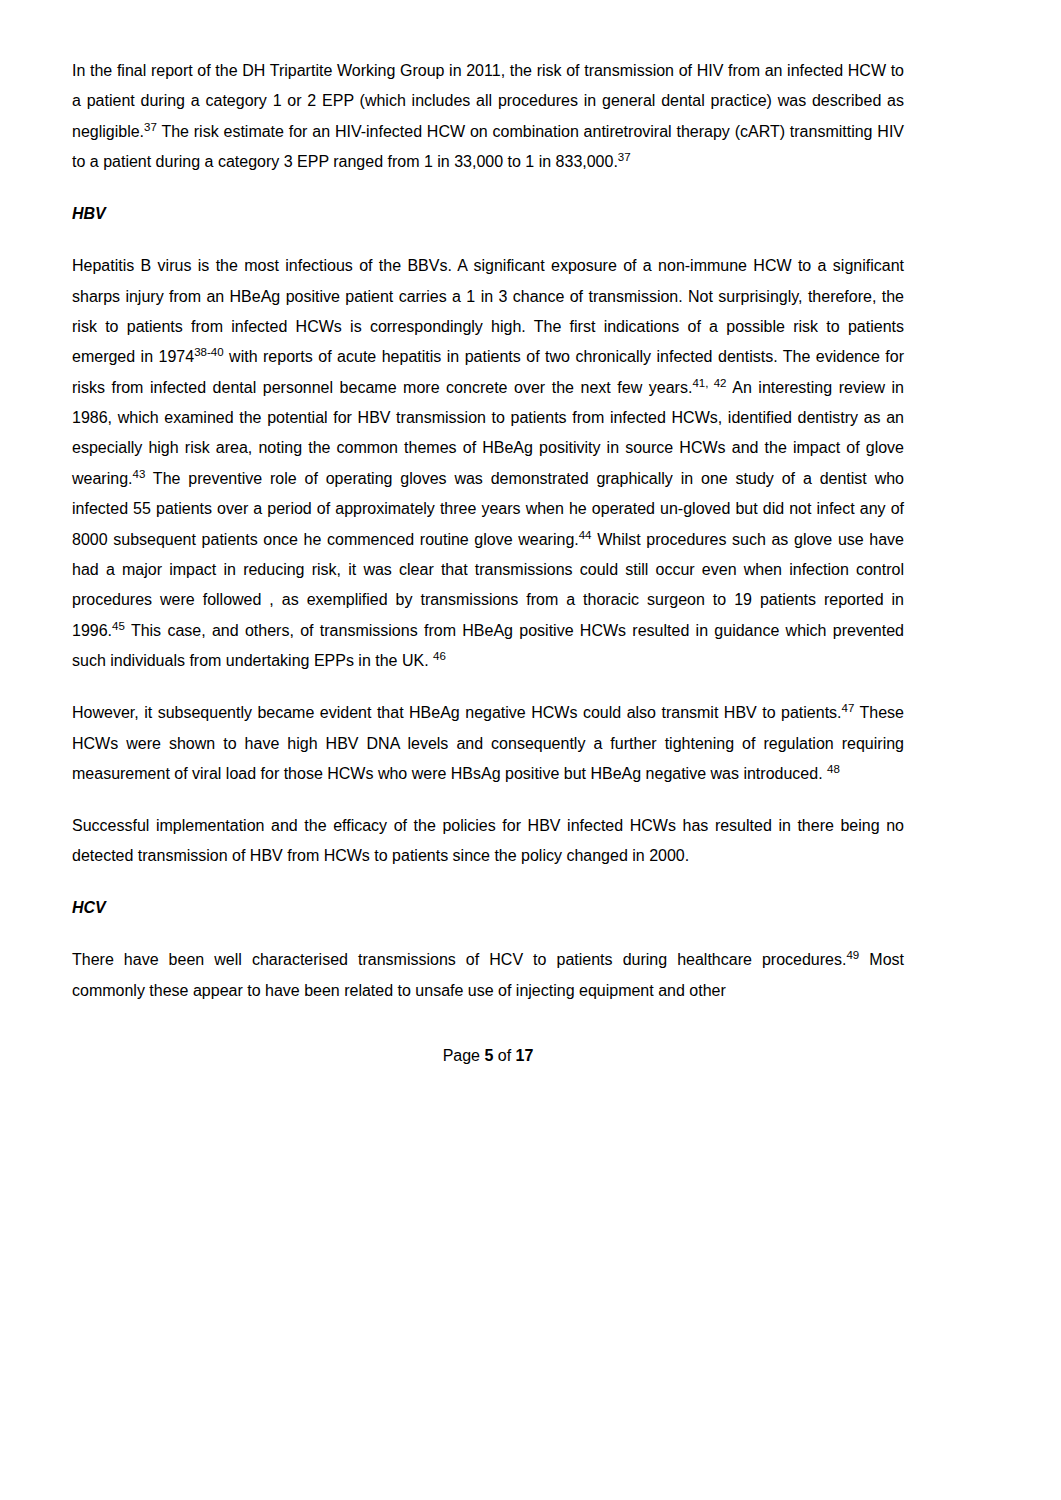In the final report of the DH Tripartite Working Group in 2011, the risk of transmission of HIV from an infected HCW to a patient during a category 1 or 2 EPP (which includes all procedures in general dental practice) was described as negligible.37 The risk estimate for an HIV-infected HCW on combination antiretroviral therapy (cART) transmitting HIV to a patient during a category 3 EPP ranged from 1 in 33,000 to 1 in 833,000.37
HBV
Hepatitis B virus is the most infectious of the BBVs. A significant exposure of a non-immune HCW to a significant sharps injury from an HBeAg positive patient carries a 1 in 3 chance of transmission. Not surprisingly, therefore, the risk to patients from infected HCWs is correspondingly high. The first indications of a possible risk to patients emerged in 197438-40 with reports of acute hepatitis in patients of two chronically infected dentists. The evidence for risks from infected dental personnel became more concrete over the next few years.41, 42 An interesting review in 1986, which examined the potential for HBV transmission to patients from infected HCWs, identified dentistry as an especially high risk area, noting the common themes of HBeAg positivity in source HCWs and the impact of glove wearing.43 The preventive role of operating gloves was demonstrated graphically in one study of a dentist who infected 55 patients over a period of approximately three years when he operated un-gloved but did not infect any of 8000 subsequent patients once he commenced routine glove wearing.44 Whilst procedures such as glove use have had a major impact in reducing risk, it was clear that transmissions could still occur even when infection control procedures were followed , as exemplified by transmissions from a thoracic surgeon to 19 patients reported in 1996.45 This case, and others, of transmissions from HBeAg positive HCWs resulted in guidance which prevented such individuals from undertaking EPPs in the UK. 46
However, it subsequently became evident that HBeAg negative HCWs could also transmit HBV to patients.47 These HCWs were shown to have high HBV DNA levels and consequently a further tightening of regulation requiring measurement of viral load for those HCWs who were HBsAg positive but HBeAg negative was introduced. 48
Successful implementation and the efficacy of the policies for HBV infected HCWs has resulted in there being no detected transmission of HBV from HCWs to patients since the policy changed in 2000.
HCV
There have been well characterised transmissions of HCV to patients during healthcare procedures.49 Most commonly these appear to have been related to unsafe use of injecting equipment and other
Page 5 of 17